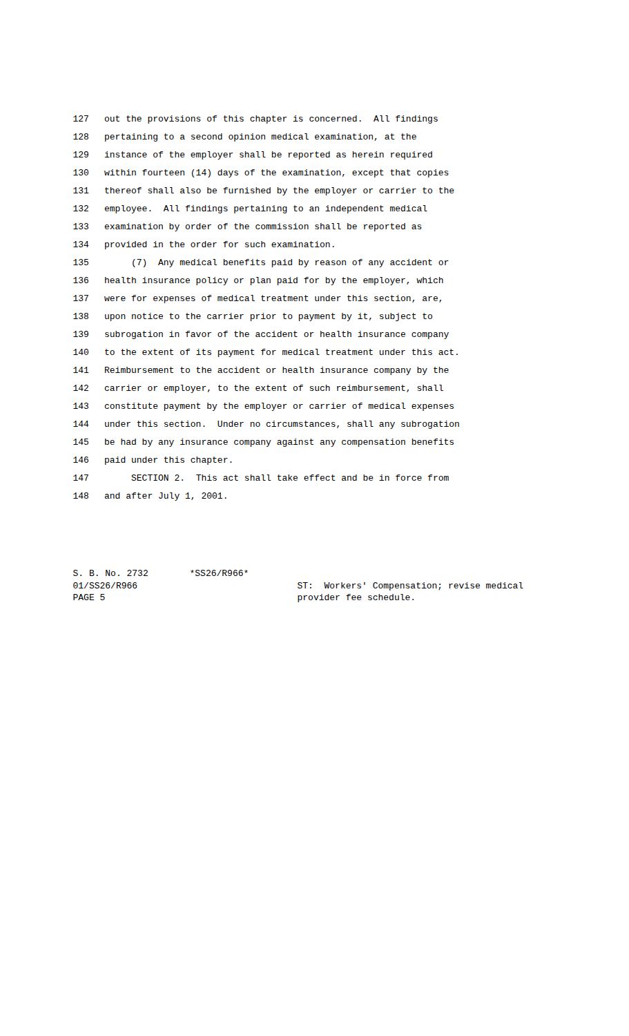127 out the provisions of this chapter is concerned. All findings
128 pertaining to a second opinion medical examination, at the
129 instance of the employer shall be reported as herein required
130 within fourteen (14) days of the examination, except that copies
131 thereof shall also be furnished by the employer or carrier to the
132 employee. All findings pertaining to an independent medical
133 examination by order of the commission shall be reported as
134 provided in the order for such examination.
135 (7) Any medical benefits paid by reason of any accident or
136 health insurance policy or plan paid for by the employer, which
137 were for expenses of medical treatment under this section, are,
138 upon notice to the carrier prior to payment by it, subject to
139 subrogation in favor of the accident or health insurance company
140 to the extent of its payment for medical treatment under this act.
141 Reimbursement to the accident or health insurance company by the
142 carrier or employer, to the extent of such reimbursement, shall
143 constitute payment by the employer or carrier of medical expenses
144 under this section. Under no circumstances, shall any subrogation
145 be had by any insurance company against any compensation benefits
146 paid under this chapter.
147 SECTION 2. This act shall take effect and be in force from
148 and after July 1, 2001.
S. B. No. 2732
*SS26/R966*
01/SS26/R966
ST: Workers' Compensation; revise medical
PAGE 5
provider fee schedule.